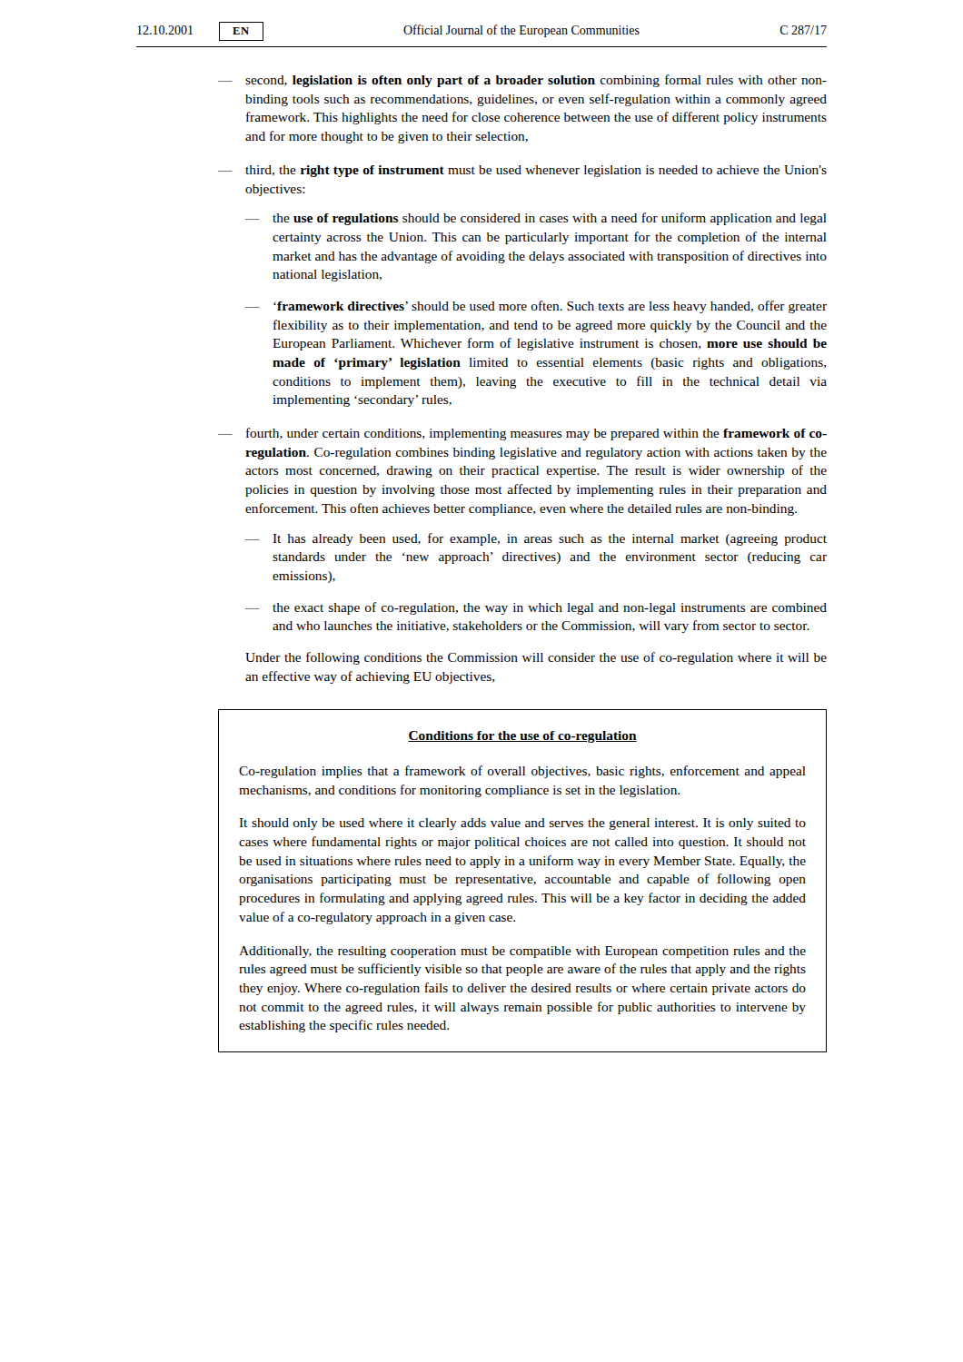12.10.2001 EN Official Journal of the European Communities C 287/17
second, legislation is often only part of a broader solution combining formal rules with other non-binding tools such as recommendations, guidelines, or even self-regulation within a commonly agreed framework. This highlights the need for close coherence between the use of different policy instruments and for more thought to be given to their selection,
third, the right type of instrument must be used whenever legislation is needed to achieve the Union's objectives:
the use of regulations should be considered in cases with a need for uniform application and legal certainty across the Union. This can be particularly important for the completion of the internal market and has the advantage of avoiding the delays associated with transposition of directives into national legislation,
‘framework directives’ should be used more often. Such texts are less heavy handed, offer greater flexibility as to their implementation, and tend to be agreed more quickly by the Council and the European Parliament. Whichever form of legislative instrument is chosen, more use should be made of ‘primary’ legislation limited to essential elements (basic rights and obligations, conditions to implement them), leaving the executive to fill in the technical detail via implementing ‘secondary’ rules,
fourth, under certain conditions, implementing measures may be prepared within the framework of co-regulation. Co-regulation combines binding legislative and regulatory action with actions taken by the actors most concerned, drawing on their practical expertise. The result is wider ownership of the policies in question by involving those most affected by implementing rules in their preparation and enforcement. This often achieves better compliance, even where the detailed rules are non-binding.
It has already been used, for example, in areas such as the internal market (agreeing product standards under the ‘new approach’ directives) and the environment sector (reducing car emissions),
the exact shape of co-regulation, the way in which legal and non-legal instruments are combined and who launches the initiative, stakeholders or the Commission, will vary from sector to sector.
Under the following conditions the Commission will consider the use of co-regulation where it will be an effective way of achieving EU objectives,
Conditions for the use of co-regulation
Co-regulation implies that a framework of overall objectives, basic rights, enforcement and appeal mechanisms, and conditions for monitoring compliance is set in the legislation.
It should only be used where it clearly adds value and serves the general interest. It is only suited to cases where fundamental rights or major political choices are not called into question. It should not be used in situations where rules need to apply in a uniform way in every Member State. Equally, the organisations participating must be representative, accountable and capable of following open procedures in formulating and applying agreed rules. This will be a key factor in deciding the added value of a co-regulatory approach in a given case.
Additionally, the resulting cooperation must be compatible with European competition rules and the rules agreed must be sufficiently visible so that people are aware of the rules that apply and the rights they enjoy. Where co-regulation fails to deliver the desired results or where certain private actors do not commit to the agreed rules, it will always remain possible for public authorities to intervene by establishing the specific rules needed.